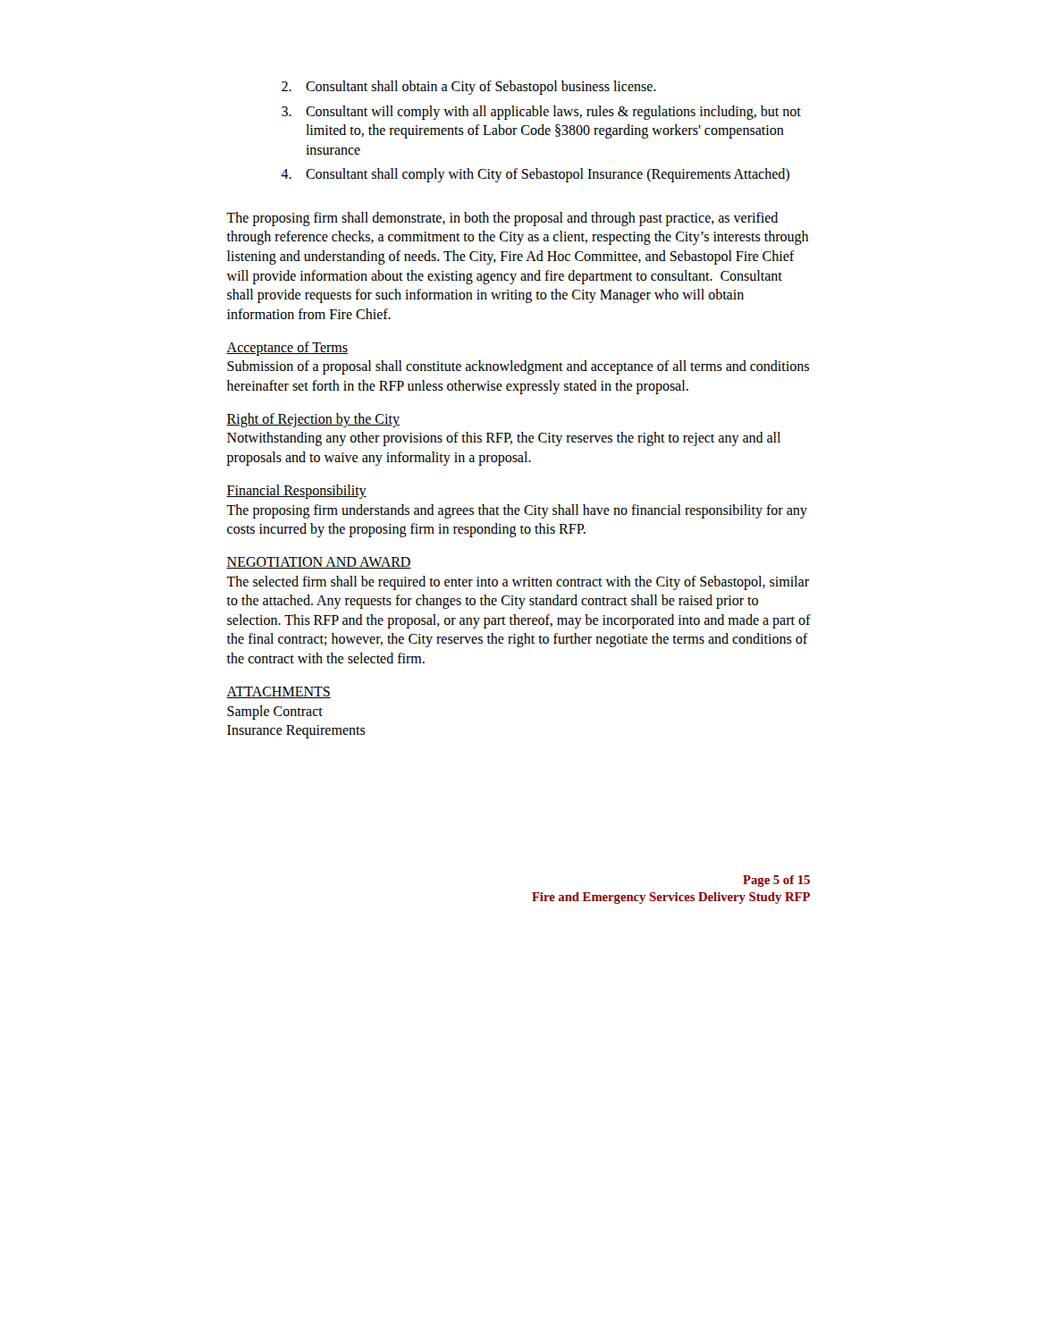Consultant shall obtain a City of Sebastopol business license.
Consultant will comply with all applicable laws, rules & regulations including, but not limited to, the requirements of Labor Code §3800 regarding workers' compensation insurance
Consultant shall comply with City of Sebastopol Insurance (Requirements Attached)
The proposing firm shall demonstrate, in both the proposal and through past practice, as verified through reference checks, a commitment to the City as a client, respecting the City’s interests through listening and understanding of needs. The City, Fire Ad Hoc Committee, and Sebastopol Fire Chief will provide information about the existing agency and fire department to consultant. Consultant shall provide requests for such information in writing to the City Manager who will obtain information from Fire Chief.
Acceptance of Terms
Submission of a proposal shall constitute acknowledgment and acceptance of all terms and conditions hereinafter set forth in the RFP unless otherwise expressly stated in the proposal.
Right of Rejection by the City
Notwithstanding any other provisions of this RFP, the City reserves the right to reject any and all proposals and to waive any informality in a proposal.
Financial Responsibility
The proposing firm understands and agrees that the City shall have no financial responsibility for any costs incurred by the proposing firm in responding to this RFP.
NEGOTIATION AND AWARD
The selected firm shall be required to enter into a written contract with the City of Sebastopol, similar to the attached. Any requests for changes to the City standard contract shall be raised prior to selection. This RFP and the proposal, or any part thereof, may be incorporated into and made a part of the final contract; however, the City reserves the right to further negotiate the terms and conditions of the contract with the selected firm.
ATTACHMENTS
Sample Contract
Insurance Requirements
Page 5 of 15
Fire and Emergency Services Delivery Study RFP